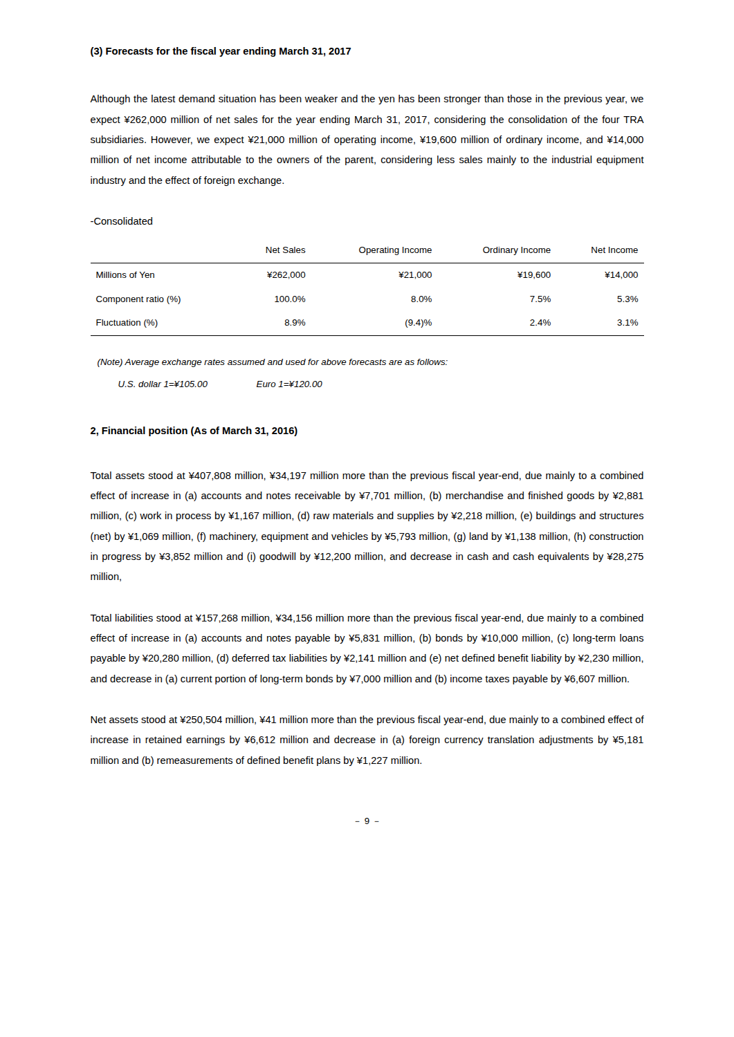(3) Forecasts for the fiscal year ending March 31, 2017
Although the latest demand situation has been weaker and the yen has been stronger than those in the previous year, we expect ¥262,000 million of net sales for the year ending March 31, 2017, considering the consolidation of the four TRA subsidiaries. However, we expect ¥21,000 million of operating income, ¥19,600 million of ordinary income, and ¥14,000 million of net income attributable to the owners of the parent, considering less sales mainly to the industrial equipment industry and the effect of foreign exchange.
-Consolidated
| | Net Sales | Operating Income | Ordinary Income | Net Income |
| --- | --- | --- | --- | --- |
| Millions of Yen | ¥262,000 | ¥21,000 | ¥19,600 | ¥14,000 |
| Component ratio (%) | 100.0% | 8.0% | 7.5% | 5.3% |
| Fluctuation (%) | 8.9% | (9.4)% | 2.4% | 3.1% |
(Note) Average exchange rates assumed and used for above forecasts are as follows:
U.S. dollar 1=¥105.00 Euro 1=¥120.00
2, Financial position (As of March 31, 2016)
Total assets stood at ¥407,808 million, ¥34,197 million more than the previous fiscal year-end, due mainly to a combined effect of increase in (a) accounts and notes receivable by ¥7,701 million, (b) merchandise and finished goods by ¥2,881 million, (c) work in process by ¥1,167 million, (d) raw materials and supplies by ¥2,218 million, (e) buildings and structures (net) by ¥1,069 million, (f) machinery, equipment and vehicles by ¥5,793 million, (g) land by ¥1,138 million, (h) construction in progress by ¥3,852 million and (i) goodwill by ¥12,200 million, and decrease in cash and cash equivalents by ¥28,275 million,
Total liabilities stood at ¥157,268 million, ¥34,156 million more than the previous fiscal year-end, due mainly to a combined effect of increase in (a) accounts and notes payable by ¥5,831 million, (b) bonds by ¥10,000 million, (c) long-term loans payable by ¥20,280 million, (d) deferred tax liabilities by ¥2,141 million and (e) net defined benefit liability by ¥2,230 million, and decrease in (a) current portion of long-term bonds by ¥7,000 million and (b) income taxes payable by ¥6,607 million.
Net assets stood at ¥250,504 million, ¥41 million more than the previous fiscal year-end, due mainly to a combined effect of increase in retained earnings by ¥6,612 million and decrease in (a) foreign currency translation adjustments by ¥5,181 million and (b) remeasurements of defined benefit plans by ¥1,227 million.
－ 9 －